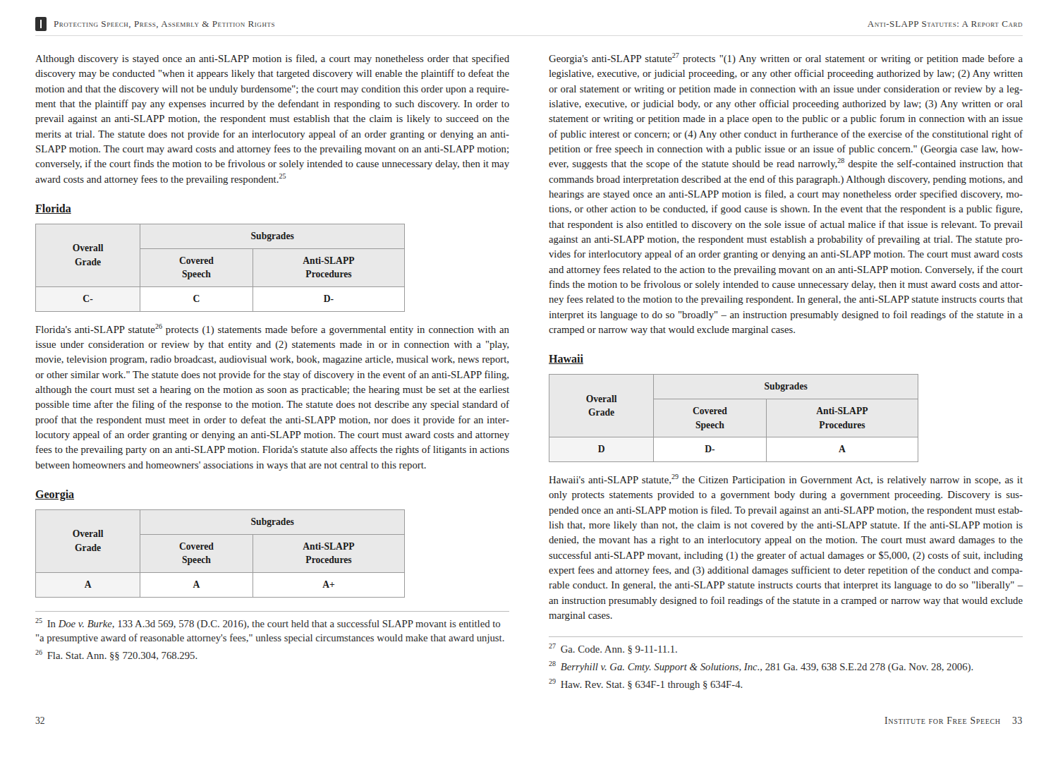Protecting Speech, Press, Assembly & Petition Rights
Anti-SLAPP Statutes: A Report Card
Although discovery is stayed once an anti-SLAPP motion is filed, a court may nonetheless order that specified discovery may be conducted "when it appears likely that targeted discovery will enable the plaintiff to defeat the motion and that the discovery will not be unduly burdensome"; the court may condition this order upon a requirement that the plaintiff pay any expenses incurred by the defendant in responding to such discovery. In order to prevail against an anti-SLAPP motion, the respondent must establish that the claim is likely to succeed on the merits at trial. The statute does not provide for an interlocutory appeal of an order granting or denying an anti-SLAPP motion. The court may award costs and attorney fees to the prevailing movant on an anti-SLAPP motion; conversely, if the court finds the motion to be frivolous or solely intended to cause unnecessary delay, then it may award costs and attorney fees to the prevailing respondent.25
Florida
| Overall Grade | Subgrades |
| --- | --- |
| Covered Speech | Anti-SLAPP Procedures |
| C- | C | D- |
Florida's anti-SLAPP statute26 protects (1) statements made before a governmental entity in connection with an issue under consideration or review by that entity and (2) statements made in or in connection with a "play, movie, television program, radio broadcast, audiovisual work, book, magazine article, musical work, news report, or other similar work." The statute does not provide for the stay of discovery in the event of an anti-SLAPP filing, although the court must set a hearing on the motion as soon as practicable; the hearing must be set at the earliest possible time after the filing of the response to the motion. The statute does not describe any special standard of proof that the respondent must meet in order to defeat the anti-SLAPP motion, nor does it provide for an interlocutory appeal of an order granting or denying an anti-SLAPP motion. The court must award costs and attorney fees to the prevailing party on an anti-SLAPP motion. Florida's statute also affects the rights of litigants in actions between homeowners and homeowners' associations in ways that are not central to this report.
Georgia
| Overall Grade | Subgrades |
| --- | --- |
| Covered Speech | Anti-SLAPP Procedures |
| A | A | A+ |
25 In Doe v. Burke, 133 A.3d 569, 578 (D.C. 2016), the court held that a successful SLAPP movant is entitled to "a presumptive award of reasonable attorney's fees," unless special circumstances would make that award unjust.
26 Fla. Stat. Ann. §§ 720.304, 768.295.
Georgia's anti-SLAPP statute27 protects "(1) Any written or oral statement or writing or petition made before a legislative, executive, or judicial proceeding, or any other official proceeding authorized by law; (2) Any written or oral statement or writing or petition made in connection with an issue under consideration or review by a legislative, executive, or judicial body, or any other official proceeding authorized by law; (3) Any written or oral statement or writing or petition made in a place open to the public or a public forum in connection with an issue of public interest or concern; or (4) Any other conduct in furtherance of the exercise of the constitutional right of petition or free speech in connection with a public issue or an issue of public concern." (Georgia case law, however, suggests that the scope of the statute should be read narrowly,28 despite the self-contained instruction that commands broad interpretation described at the end of this paragraph.) Although discovery, pending motions, and hearings are stayed once an anti-SLAPP motion is filed, a court may nonetheless order specified discovery, motions, or other action to be conducted, if good cause is shown. In the event that the respondent is a public figure, that respondent is also entitled to discovery on the sole issue of actual malice if that issue is relevant. To prevail against an anti-SLAPP motion, the respondent must establish a probability of prevailing at trial. The statute provides for interlocutory appeal of an order granting or denying an anti-SLAPP motion. The court must award costs and attorney fees related to the action to the prevailing movant on an anti-SLAPP motion. Conversely, if the court finds the motion to be frivolous or solely intended to cause unnecessary delay, then it must award costs and attorney fees related to the motion to the prevailing respondent. In general, the anti-SLAPP statute instructs courts that interpret its language to do so "broadly" – an instruction presumably designed to foil readings of the statute in a cramped or narrow way that would exclude marginal cases.
Hawaii
| Overall Grade | Subgrades |
| --- | --- |
| Covered Speech | Anti-SLAPP Procedures |
| D | D- | A |
Hawaii's anti-SLAPP statute,29 the Citizen Participation in Government Act, is relatively narrow in scope, as it only protects statements provided to a government body during a government proceeding. Discovery is suspended once an anti-SLAPP motion is filed. To prevail against an anti-SLAPP motion, the respondent must establish that, more likely than not, the claim is not covered by the anti-SLAPP statute. If the anti-SLAPP motion is denied, the movant has a right to an interlocutory appeal on the motion. The court must award damages to the successful anti-SLAPP movant, including (1) the greater of actual damages or $5,000, (2) costs of suit, including expert fees and attorney fees, and (3) additional damages sufficient to deter repetition of the conduct and comparable conduct. In general, the anti-SLAPP statute instructs courts that interpret its language to do so "liberally" – an instruction presumably designed to foil readings of the statute in a cramped or narrow way that would exclude marginal cases.
27 Ga. Code. Ann. § 9-11-11.1.
28 Berryhill v. Ga. Cmty. Support & Solutions, Inc., 281 Ga. 439, 638 S.E.2d 278 (Ga. Nov. 28, 2006).
29 Haw. Rev. Stat. § 634F-1 through § 634F-4.
32
Institute for Free Speech 33